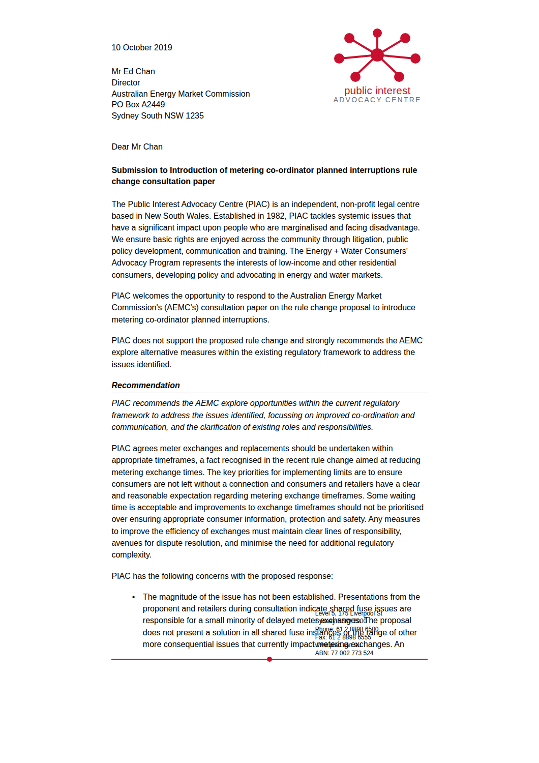public interest
ADVOCACY CENTRE
10 October 2019
Mr Ed Chan
Director
Australian Energy Market Commission
PO Box A2449
Sydney South NSW 1235
Dear Mr Chan
Submission to Introduction of metering co-ordinator planned interruptions rule change consultation paper
The Public Interest Advocacy Centre (PIAC) is an independent, non-profit legal centre based in New South Wales. Established in 1982, PIAC tackles systemic issues that have a significant impact upon people who are marginalised and facing disadvantage. We ensure basic rights are enjoyed across the community through litigation, public policy development, communication and training. The Energy + Water Consumers' Advocacy Program represents the interests of low-income and other residential consumers, developing policy and advocating in energy and water markets.
PIAC welcomes the opportunity to respond to the Australian Energy Market Commission's (AEMC's) consultation paper on the rule change proposal to introduce metering co-ordinator planned interruptions.
PIAC does not support the proposed rule change and strongly recommends the AEMC explore alternative measures within the existing regulatory framework to address the issues identified.
Recommendation
PIAC recommends the AEMC explore opportunities within the current regulatory framework to address the issues identified, focussing on improved co-ordination and communication, and the clarification of existing roles and responsibilities.
PIAC agrees meter exchanges and replacements should be undertaken within appropriate timeframes, a fact recognised in the recent rule change aimed at reducing metering exchange times. The key priorities for implementing limits are to ensure consumers are not left without a connection and consumers and retailers have a clear and reasonable expectation regarding metering exchange timeframes. Some waiting time is acceptable and improvements to exchange timeframes should not be prioritised over ensuring appropriate consumer information, protection and safety. Any measures to improve the efficiency of exchanges must maintain clear lines of responsibility, avenues for dispute resolution, and minimise the need for additional regulatory complexity.
PIAC has the following concerns with the proposed response:
The magnitude of the issue has not been established. Presentations from the proponent and retailers during consultation indicate shared fuse issues are responsible for a small minority of delayed meter exchanges. The proposal does not present a solution in all shared fuse instances or the range of other more consequential issues that currently impact metering exchanges. An
Level 5, 175 Liverpool St
Sydney NSW 2000
Phone: 61 2 8898 6500
Fax: 61 2 8898 6555
www.piac.asn.au
ABN: 77 002 773 524